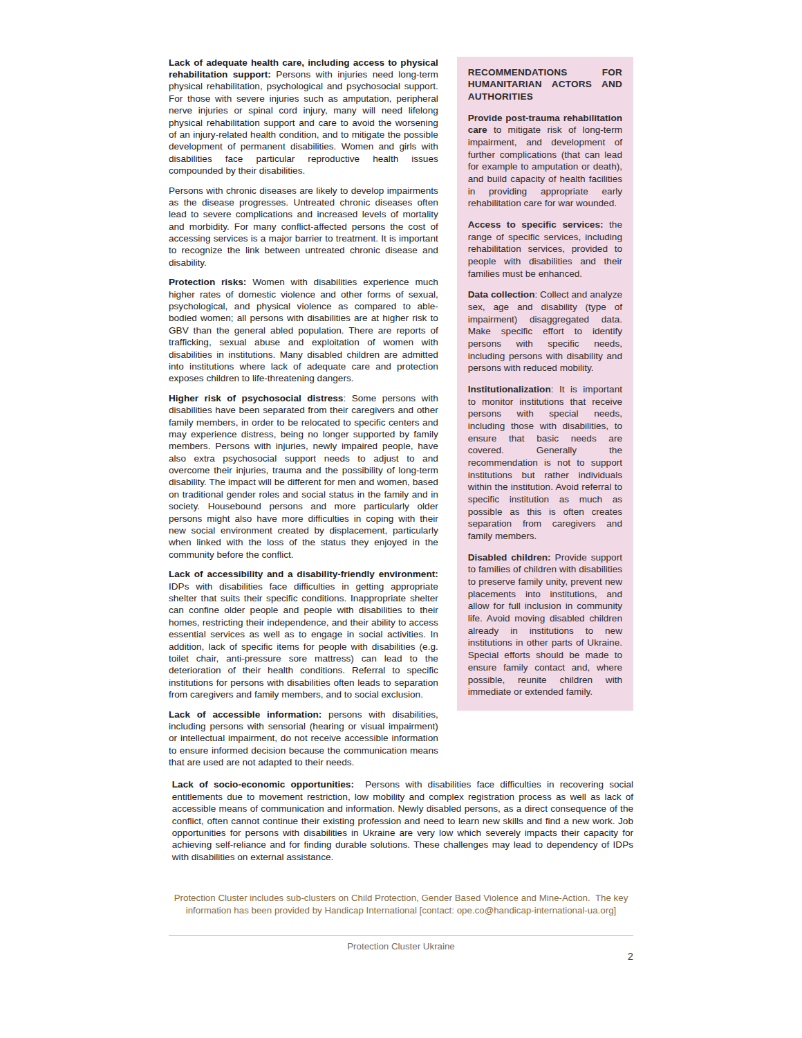Lack of adequate health care, including access to physical rehabilitation support: Persons with injuries need long-term physical rehabilitation, psychological and psychosocial support. For those with severe injuries such as amputation, peripheral nerve injuries or spinal cord injury, many will need lifelong physical rehabilitation support and care to avoid the worsening of an injury-related health condition, and to mitigate the possible development of permanent disabilities. Women and girls with disabilities face particular reproductive health issues compounded by their disabilities.
Persons with chronic diseases are likely to develop impairments as the disease progresses. Untreated chronic diseases often lead to severe complications and increased levels of mortality and morbidity. For many conflict-affected persons the cost of accessing services is a major barrier to treatment. It is important to recognize the link between untreated chronic disease and disability.
Protection risks: Women with disabilities experience much higher rates of domestic violence and other forms of sexual, psychological, and physical violence as compared to able-bodied women; all persons with disabilities are at higher risk to GBV than the general abled population. There are reports of trafficking, sexual abuse and exploitation of women with disabilities in institutions. Many disabled children are admitted into institutions where lack of adequate care and protection exposes children to life-threatening dangers.
Higher risk of psychosocial distress: Some persons with disabilities have been separated from their caregivers and other family members, in order to be relocated to specific centers and may experience distress, being no longer supported by family members. Persons with injuries, newly impaired people, have also extra psychosocial support needs to adjust to and overcome their injuries, trauma and the possibility of long-term disability. The impact will be different for men and women, based on traditional gender roles and social status in the family and in society. Housebound persons and more particularly older persons might also have more difficulties in coping with their new social environment created by displacement, particularly when linked with the loss of the status they enjoyed in the community before the conflict.
Lack of accessibility and a disability-friendly environment: IDPs with disabilities face difficulties in getting appropriate shelter that suits their specific conditions. Inappropriate shelter can confine older people and people with disabilities to their homes, restricting their independence, and their ability to access essential services as well as to engage in social activities. In addition, lack of specific items for people with disabilities (e.g. toilet chair, anti-pressure sore mattress) can lead to the deterioration of their health conditions. Referral to specific institutions for persons with disabilities often leads to separation from caregivers and family members, and to social exclusion.
Lack of accessible information: persons with disabilities, including persons with sensorial (hearing or visual impairment) or intellectual impairment, do not receive accessible information to ensure informed decision because the communication means that are used are not adapted to their needs.
RECOMMENDATIONS FOR HUMANITARIAN ACTORS AND AUTHORITIES
Provide post-trauma rehabilitation care to mitigate risk of long-term impairment, and development of further complications (that can lead for example to amputation or death), and build capacity of health facilities in providing appropriate early rehabilitation care for war wounded.
Access to specific services: the range of specific services, including rehabilitation services, provided to people with disabilities and their families must be enhanced.
Data collection: Collect and analyze sex, age and disability (type of impairment) disaggregated data. Make specific effort to identify persons with specific needs, including persons with disability and persons with reduced mobility.
Institutionalization: It is important to monitor institutions that receive persons with special needs, including those with disabilities, to ensure that basic needs are covered. Generally the recommendation is not to support institutions but rather individuals within the institution. Avoid referral to specific institution as much as possible as this is often creates separation from caregivers and family members.
Disabled children: Provide support to families of children with disabilities to preserve family unity, prevent new placements into institutions, and allow for full inclusion in community life. Avoid moving disabled children already in institutions to new institutions in other parts of Ukraine. Special efforts should be made to ensure family contact and, where possible, reunite children with immediate or extended family.
Lack of socio-economic opportunities: Persons with disabilities face difficulties in recovering social entitlements due to movement restriction, low mobility and complex registration process as well as lack of accessible means of communication and information. Newly disabled persons, as a direct consequence of the conflict, often cannot continue their existing profession and need to learn new skills and find a new work. Job opportunities for persons with disabilities in Ukraine are very low which severely impacts their capacity for achieving self-reliance and for finding durable solutions. These challenges may lead to dependency of IDPs with disabilities on external assistance.
Protection Cluster includes sub-clusters on Child Protection, Gender Based Violence and Mine-Action. The key information has been provided by Handicap International [contact: ope.co@handicap-international-ua.org]
Protection Cluster Ukraine
2